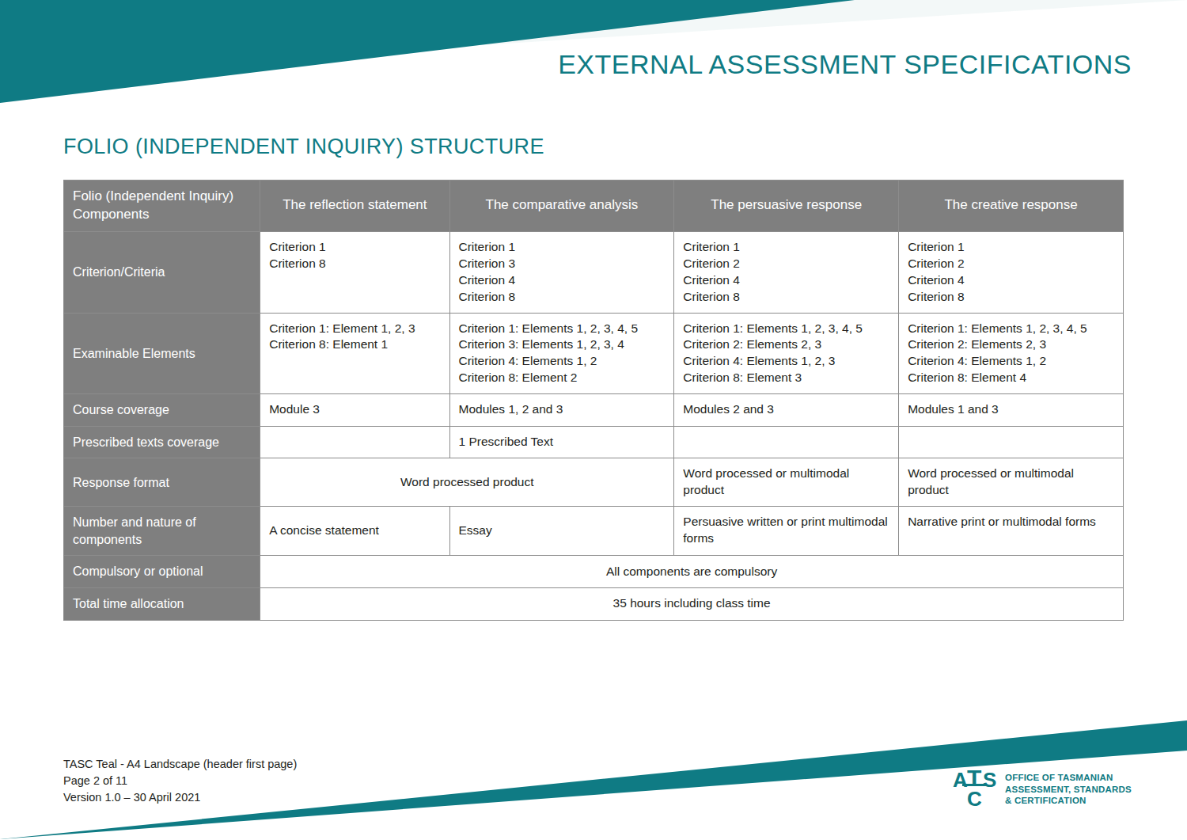External Assessment Specifications
Folio (Independent Inquiry) Structure
| Folio (Independent Inquiry) Components | The reflection statement | The comparative analysis | The persuasive response | The creative response |
| --- | --- | --- | --- | --- |
| Criterion/Criteria | Criterion 1 Criterion 8 | Criterion 1 Criterion 3 Criterion 4 Criterion 8 | Criterion 1 Criterion 2 Criterion 4 Criterion 8 | Criterion 1 Criterion 2 Criterion 4 Criterion 8 |
| Examinable Elements | Criterion 1: Element 1, 2, 3 Criterion 8: Element 1 | Criterion 1: Elements 1, 2, 3, 4, 5 Criterion 3: Elements 1, 2, 3, 4 Criterion 4: Elements 1, 2 Criterion 8: Element 2 | Criterion 1: Elements 1, 2, 3, 4, 5 Criterion 2: Elements 2, 3 Criterion 4: Elements 1, 2, 3 Criterion 8: Element 3 | Criterion 1: Elements 1, 2, 3, 4, 5 Criterion 2: Elements 2, 3 Criterion 4: Elements 1, 2 Criterion 8: Element 4 |
| Course coverage | Module 3 | Modules 1, 2 and 3 | Modules 2 and 3 | Modules 1 and 3 |
| Prescribed texts coverage | | 1 Prescribed Text | | |
| Response format | Word processed product | Word processed or multimodal product | Word processed or multimodal product |
| Number and nature of components | A concise statement | Essay | Persuasive written or print multimodal forms | Narrative print or multimodal forms |
| Compulsory or optional | All components are compulsory |
| Total time allocation | 35 hours including class time |
TASC Teal - A4 Landscape (header first page)
Page 2 of 11
Version 1.0 – 30 April 2021
A T S C
Office of Tasmanian Assessment, Standards & Certification